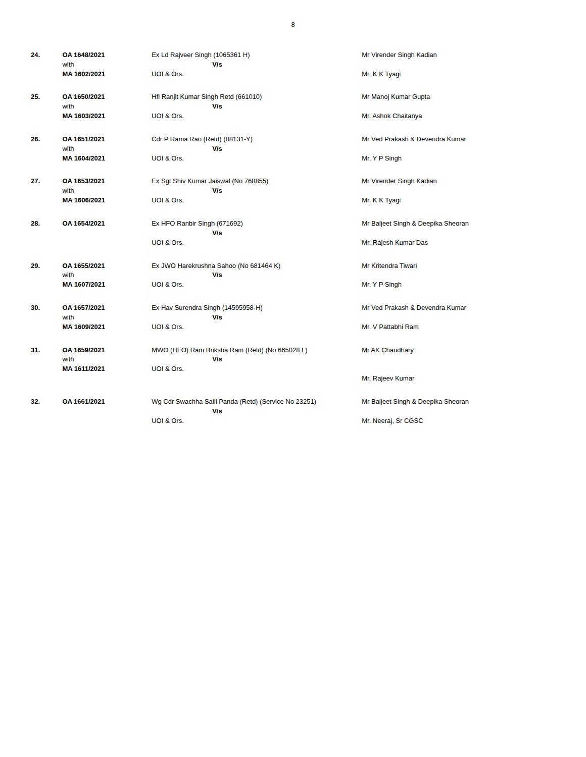8
| 24. | OA 1648/2021 with MA 1602/2021 | Ex Ld Rajveer Singh (1065361 H) V/s UOI & Ors. | Mr Virender Singh Kadian Mr. K K Tyagi |
| 25. | OA 1650/2021 with MA 1603/2021 | Hfl Ranjit Kumar Singh Retd (661010) V/s UOI & Ors. | Mr Manoj Kumar Gupta Mr. Ashok Chaitanya |
| 26. | OA 1651/2021 with MA 1604/2021 | Cdr P Rama Rao (Retd) (88131-Y) V/s UOI & Ors. | Mr Ved Prakash & Devendra Kumar Mr. Y P Singh |
| 27. | OA 1653/2021 with MA 1606/2021 | Ex Sgt Shiv Kumar Jaiswal (No 768855) V/s UOI & Ors. | Mr Virender Singh Kadian Mr. K K Tyagi |
| 28. | OA 1654/2021 | Ex HFO Ranbir Singh (671692) V/s UOI & Ors. | Mr Baljeet Singh & Deepika Sheoran Mr. Rajesh Kumar Das |
| 29. | OA 1655/2021 with MA 1607/2021 | Ex JWO Harekrushna Sahoo (No 681464 K) V/s UOI & Ors. | Mr Kritendra Tiwari Mr. Y P Singh |
| 30. | OA 1657/2021 with MA 1609/2021 | Ex Hav Surendra Singh (14595958-H) V/s UOI & Ors. | Mr Ved Prakash & Devendra Kumar Mr. V Pattabhi Ram |
| 31. | OA 1659/2021 with MA 1611/2021 | MWO (HFO) Ram Briksha Ram (Retd) (No 665028 L) V/s UOI & Ors. | Mr AK Chaudhary Mr. Rajeev Kumar |
| 32. | OA 1661/2021 | Wg Cdr Swachha Salil Panda (Retd) (Service No 23251) V/s UOI & Ors. | Mr Baljeet Singh & Deepika Sheoran Mr. Neeraj, Sr CGSC |